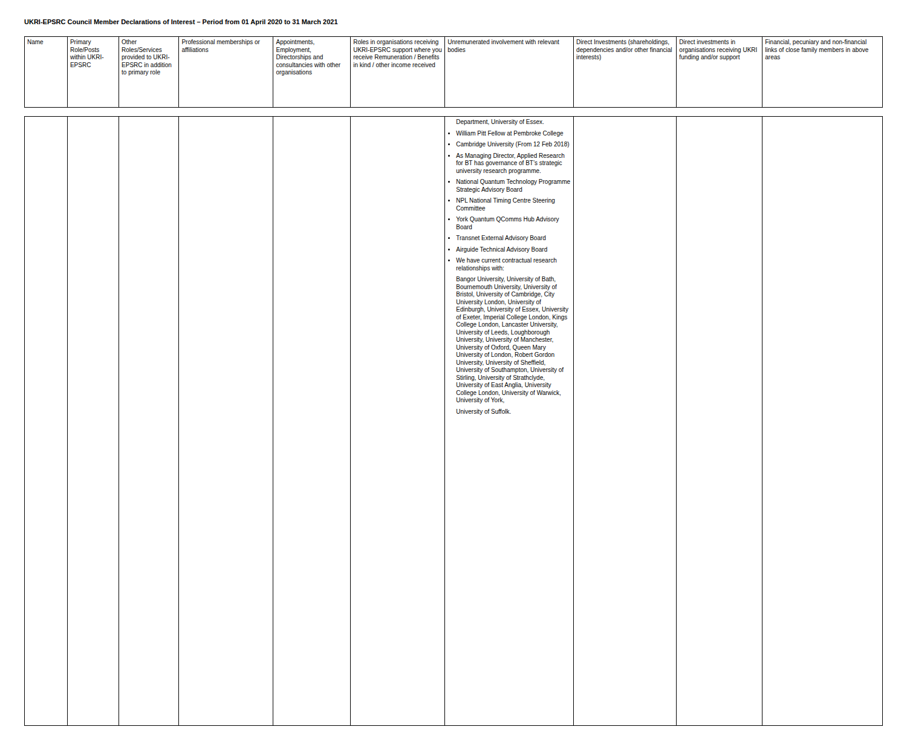UKRI-EPSRC Council Member Declarations of Interest – Period from 01 April 2020 to 31 March 2021
| Name | Primary Role/Posts within UKRI-EPSRC | Other Roles/Services provided to UKRI-EPSRC in addition to primary role | Professional memberships or affiliations | Appointments, Employment, Directorships and consultancies with other organisations | Roles in organisations receiving UKRI-EPSRC support where you receive Remuneration / Benefits in kind / other income received | Unremunerated involvement with relevant bodies | Direct Investments (shareholdings, dependencies and/or other financial interests) | Direct investments in organisations receiving UKRI funding and/or support | Financial, pecuniary and non-financial links of close family members in above areas |
| --- | --- | --- | --- | --- | --- | --- | --- | --- | --- |
| | | | | | | Department, University of Essex. William Pitt Fellow at Pembroke College Cambridge University (From 12 Feb 2018) As Managing Director, Applied Research for BT has governance of BT’s strategic university research programme. National Quantum Technology Programme Strategic Advisory Board NPL National Timing Centre Steering Committee York Quantum QComms Hub Advisory Board Transnet External Advisory Board Airguide Technical Advisory Board We have current contractual research relationships with: Bangor University, University of Bath, Bournemouth University, University of Bristol, University of Cambridge, City University London, University of Edinburgh, University of Essex, University of Exeter, Imperial College London, Kings College London, Lancaster University, University of Leeds, Loughborough University, University of Manchester, University of Oxford, Queen Mary University of London, Robert Gordon University, University of Sheffield, University of Southampton, University of Stirling, University of Strathclyde, University of East Anglia, University College London, University of Warwick, University of York, University of Suffolk. | | | |